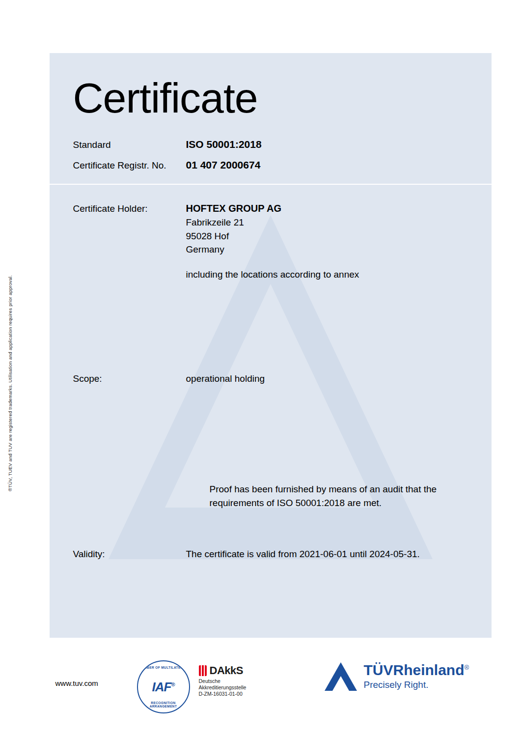®TÜV, TUEV and TUV are registered trademarks. Utilisation and application requires prior approval.
Certificate
Standard
ISO 50001:2018
Certificate Registr. No.
01 407 2000674
Certificate Holder:
HOFTEX GROUP AG
Fabrikzeile 21
95028 Hof
Germany
including the locations according to annex
Scope:
operational holding
Proof has been furnished by means of an audit that the requirements of ISO 50001:2018 are met.
Validity:
The certificate is valid from 2021-06-01 until 2024-05-31.
Müller
2021-06-22
TÜV Rheinland Cert GmbH
Am Grauen Stein · 51105 Köln
www.tuv.com
MEMBER OF MULTILATERAL
IAF®
RECOGNITION ARRANGEMENT
DAkkS
Deutsche
Akkreditierungsstelle
D-ZM-16031-01-00
TÜVRheinland®
Precisely Right.